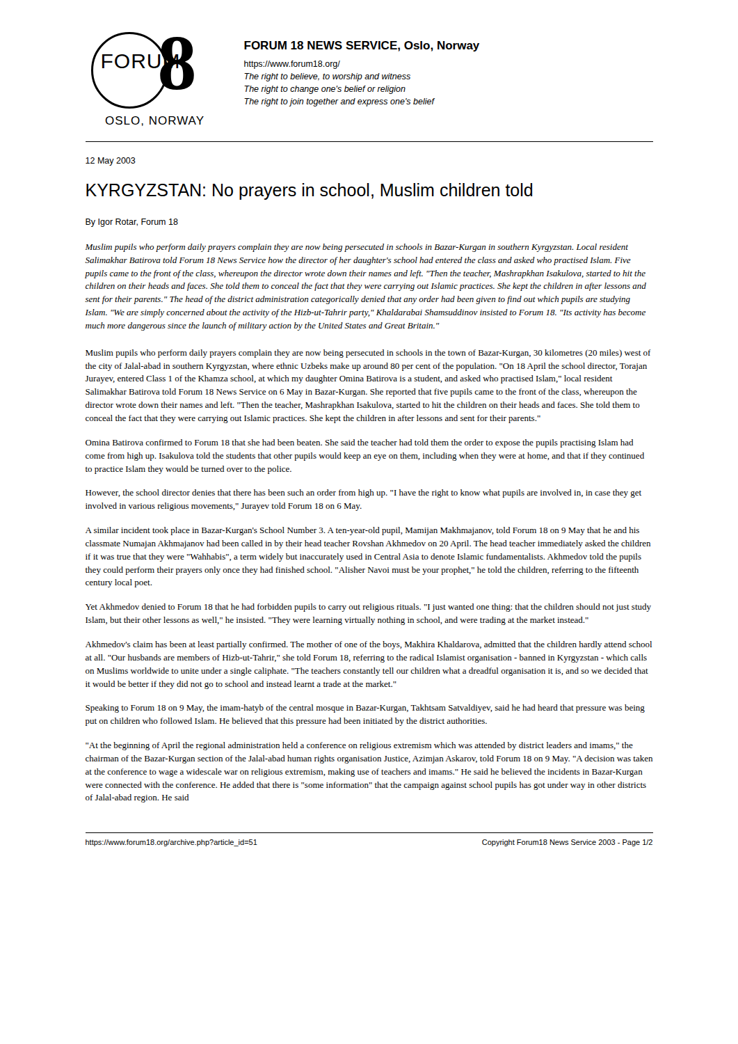FORUM
8
OSLO, NORWAY
FORUM 18 NEWS SERVICE, Oslo, Norway
https://www.forum18.org/
The right to believe, to worship and witness
The right to change one's belief or religion
The right to join together and express one's belief
12 May 2003
KYRGYZSTAN: No prayers in school, Muslim children told
By Igor Rotar, Forum 18
Muslim pupils who perform daily prayers complain they are now being persecuted in schools in Bazar-Kurgan in southern Kyrgyzstan. Local resident Salimakhar Batirova told Forum 18 News Service how the director of her daughter's school had entered the class and asked who practised Islam. Five pupils came to the front of the class, whereupon the director wrote down their names and left. "Then the teacher, Mashrapkhan Isakulova, started to hit the children on their heads and faces. She told them to conceal the fact that they were carrying out Islamic practices. She kept the children in after lessons and sent for their parents." The head of the district administration categorically denied that any order had been given to find out which pupils are studying Islam. "We are simply concerned about the activity of the Hizb-ut-Tahrir party," Khaldarabai Shamsuddinov insisted to Forum 18. "Its activity has become much more dangerous since the launch of military action by the United States and Great Britain."
Muslim pupils who perform daily prayers complain they are now being persecuted in schools in the town of Bazar-Kurgan, 30 kilometres (20 miles) west of the city of Jalal-abad in southern Kyrgyzstan, where ethnic Uzbeks make up around 80 per cent of the population. "On 18 April the school director, Torajan Jurayev, entered Class 1 of the Khamza school, at which my daughter Omina Batirova is a student, and asked who practised Islam," local resident Salimakhar Batirova told Forum 18 News Service on 6 May in Bazar-Kurgan. She reported that five pupils came to the front of the class, whereupon the director wrote down their names and left. "Then the teacher, Mashrapkhan Isakulova, started to hit the children on their heads and faces. She told them to conceal the fact that they were carrying out Islamic practices. She kept the children in after lessons and sent for their parents."
Omina Batirova confirmed to Forum 18 that she had been beaten. She said the teacher had told them the order to expose the pupils practising Islam had come from high up. Isakulova told the students that other pupils would keep an eye on them, including when they were at home, and that if they continued to practice Islam they would be turned over to the police.
However, the school director denies that there has been such an order from high up. "I have the right to know what pupils are involved in, in case they get involved in various religious movements," Jurayev told Forum 18 on 6 May.
A similar incident took place in Bazar-Kurgan's School Number 3. A ten-year-old pupil, Mamijan Makhmajanov, told Forum 18 on 9 May that he and his classmate Numajan Akhmajanov had been called in by their head teacher Rovshan Akhmedov on 20 April. The head teacher immediately asked the children if it was true that they were "Wahhabis", a term widely but inaccurately used in Central Asia to denote Islamic fundamentalists. Akhmedov told the pupils they could perform their prayers only once they had finished school. "Alisher Navoi must be your prophet," he told the children, referring to the fifteenth century local poet.
Yet Akhmedov denied to Forum 18 that he had forbidden pupils to carry out religious rituals. "I just wanted one thing: that the children should not just study Islam, but their other lessons as well," he insisted. "They were learning virtually nothing in school, and were trading at the market instead."
Akhmedov's claim has been at least partially confirmed. The mother of one of the boys, Makhira Khaldarova, admitted that the children hardly attend school at all. "Our husbands are members of Hizb-ut-Tahrir," she told Forum 18, referring to the radical Islamist organisation - banned in Kyrgyzstan - which calls on Muslims worldwide to unite under a single caliphate. "The teachers constantly tell our children what a dreadful organisation it is, and so we decided that it would be better if they did not go to school and instead learnt a trade at the market."
Speaking to Forum 18 on 9 May, the imam-hatyb of the central mosque in Bazar-Kurgan, Takhtsam Satvaldiyev, said he had heard that pressure was being put on children who followed Islam. He believed that this pressure had been initiated by the district authorities.
"At the beginning of April the regional administration held a conference on religious extremism which was attended by district leaders and imams," the chairman of the Bazar-Kurgan section of the Jalal-abad human rights organisation Justice, Azimjan Askarov, told Forum 18 on 9 May. "A decision was taken at the conference to wage a widescale war on religious extremism, making use of teachers and imams." He said he believed the incidents in Bazar-Kurgan were connected with the conference. He added that there is "some information" that the campaign against school pupils has got under way in other districts of Jalal-abad region. He said
https://www.forum18.org/archive.php?article_id=51 Copyright Forum18 News Service 2003 - Page 1/2